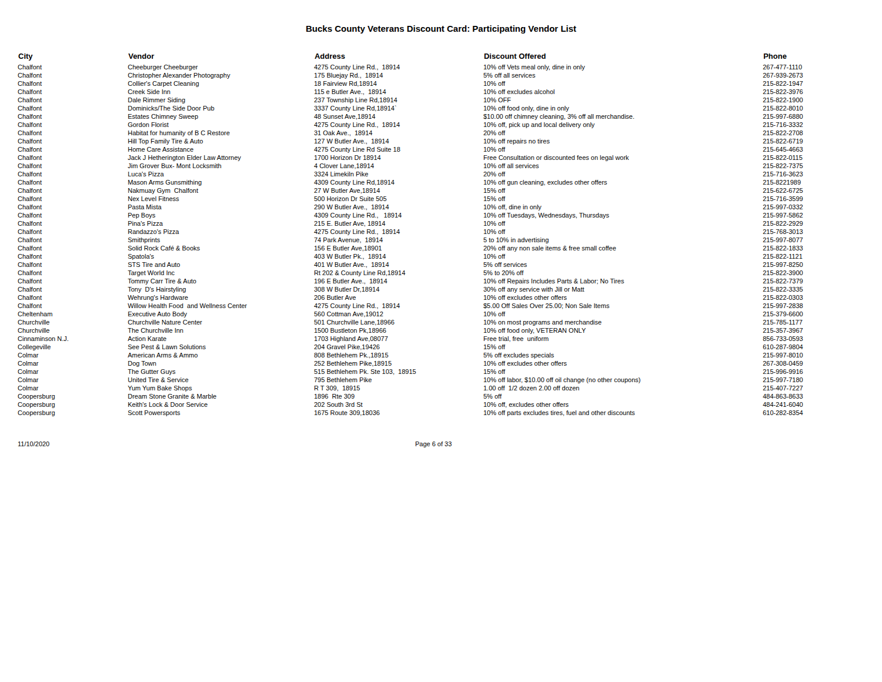Bucks County Veterans Discount Card: Participating Vendor List
| City | Vendor | Address | Discount Offered | Phone |
| --- | --- | --- | --- | --- |
| Chalfont | Cheeburger Cheeburger | 4275 County Line Rd., 18914 | 10% off Vets meal only, dine in only | 267-477-1110 |
| Chalfont | Christopher Alexander Photography | 175 Bluejay Rd., 18914 | 5% off all services | 267-939-2673 |
| Chalfont | Collier's Carpet Cleaning | 18 Fairview Rd,18914 | 10% off | 215-822-1947 |
| Chalfont | Creek Side Inn | 115 e Butler Ave., 18914 | 10% off excludes alcohol | 215-822-3976 |
| Chalfont | Dale Rimmer Siding | 237 Township Line Rd,18914 | 10% OFF | 215-822-1900 |
| Chalfont | Dominicks/The Side Door Pub | 3337 County Line Rd,18914` | 10% off food only, dine in only | 215-822-8010 |
| Chalfont | Estates Chimney Sweep | 48 Sunset Ave,18914 | $10.00 off chimney cleaning, 3% off all merchandise. | 215-997-6880 |
| Chalfont | Gordon Florist | 4275 County Line Rd., 18914 | 10% off, pick up and local delivery only | 215-716-3332 |
| Chalfont | Habitat for humanity of B C Restore | 31 Oak Ave., 18914 | 20% off | 215-822-2708 |
| Chalfont | Hill Top Family Tire & Auto | 127 W Butler Ave., 18914 | 10% off repairs no tires | 215-822-6719 |
| Chalfont | Home Care Assistance | 4275 County Line Rd Suite 18 | 10% off | 215-645-4663 |
| Chalfont | Jack J Hetherington Elder Law Attorney | 1700 Horizon Dr 18914 | Free Consultation or discounted fees on legal work | 215-822-0115 |
| Chalfont | Jim Grover Bux- Mont Locksmith | 4 Clover Lane,18914 | 10% off all services | 215-822-7375 |
| Chalfont | Luca's Pizza | 3324 Limekiln Pike | 20% off | 215-716-3623 |
| Chalfont | Mason Arms Gunsmithing | 4309 County Line Rd,18914 | 10% off gun cleaning, excludes other offers | 215-8221989 |
| Chalfont | Nakmuay Gym Chalfont | 27 W Butler Ave,18914 | 15% off | 215-622-6725 |
| Chalfont | Nex Level Fitness | 500 Horizon Dr Suite 505 | 15% off | 215-716-3599 |
| Chalfont | Pasta Mista | 290 W Butler Ave., 18914 | 10% off, dine in only | 215-997-0332 |
| Chalfont | Pep Boys | 4309 County Line Rd., 18914 | 10% off Tuesdays, Wednesdays, Thursdays | 215-997-5862 |
| Chalfont | Pina's Pizza | 215 E. Butler Ave, 18914 | 10% off | 215-822-2929 |
| Chalfont | Randazzo's Pizza | 4275 County Line Rd., 18914 | 10% off | 215-768-3013 |
| Chalfont | Smithprints | 74 Park Avenue, 18914 | 5 to 10% in advertising | 215-997-8077 |
| Chalfont | Solid Rock Café & Books | 156 E Butler Ave,18901 | 20% off any non sale items & free small coffee | 215-822-1833 |
| Chalfont | Spatola's | 403 W Butler Pk., 18914 | 10% off | 215-822-1121 |
| Chalfont | STS Tire and Auto | 401 W Butler Ave., 18914 | 5% off services | 215-997-8250 |
| Chalfont | Target World Inc | Rt 202 & County Line Rd,18914 | 5% to 20% off | 215-822-3900 |
| Chalfont | Tommy Carr Tire & Auto | 196 E Butler Ave., 18914 | 10% off Repairs Includes Parts & Labor; No Tires | 215-822-7379 |
| Chalfont | Tony D's Hairstyling | 308 W Butler Dr,18914 | 30% off any service with Jill or Matt | 215-822-3335 |
| Chalfont | Wehrung's Hardware | 206 Butler Ave | 10% off excludes other offers | 215-822-0303 |
| Chalfont | Willow Health Food and Wellness Center | 4275 County Line Rd., 18914 | $5.00 Off Sales Over 25.00; Non Sale Items | 215-997-2838 |
| Cheltenham | Executive Auto Body | 560 Cottman Ave,19012 | 10% off | 215-379-6600 |
| Churchville | Churchville Nature Center | 501 Churchville Lane,18966 | 10% on most programs and merchandise | 215-785-1177 |
| Churchville | The Churchville Inn | 1500 Bustleton Pk,18966 | 10% off food only, VETERAN ONLY | 215-357-3967 |
| Cinnaminson N.J. | Action Karate | 1703 Highland Ave,08077 | Free trial, free uniform | 856-733-0593 |
| Collegeville | See Pest & Lawn Solutions | 204 Gravel Pike,19426 | 15% off | 610-287-9804 |
| Colmar | American Arms & Ammo | 808 Bethlehem Pk.,18915 | 5% off excludes specials | 215-997-8010 |
| Colmar | Dog Town | 252 Bethlehem Pike,18915 | 10% off excludes other offers | 267-308-0459 |
| Colmar | The Gutter Guys | 515 Bethlehem Pk. Ste 103, 18915 | 15% off | 215-996-9916 |
| Colmar | United Tire & Service | 795 Bethlehem Pike | 10% off labor, $10.00 off oil change (no other coupons) | 215-997-7180 |
| Colmar | Yum Yum Bake Shops | R T 309, 18915 | 1.00 off 1/2 dozen 2.00 off dozen | 215-407-7227 |
| Coopersburg | Dream Stone Granite & Marble | 1896 Rte 309 | 5% off | 484-863-8633 |
| Coopersburg | Keith's Lock & Door Service | 202 South 3rd St | 10% off, excludes other offers | 484-241-6040 |
| Coopersburg | Scott Powersports | 1675 Route 309,18036 | 10% off parts excludes tires, fuel and other discounts | 610-282-8354 |
11/10/2020
Page 6 of 33